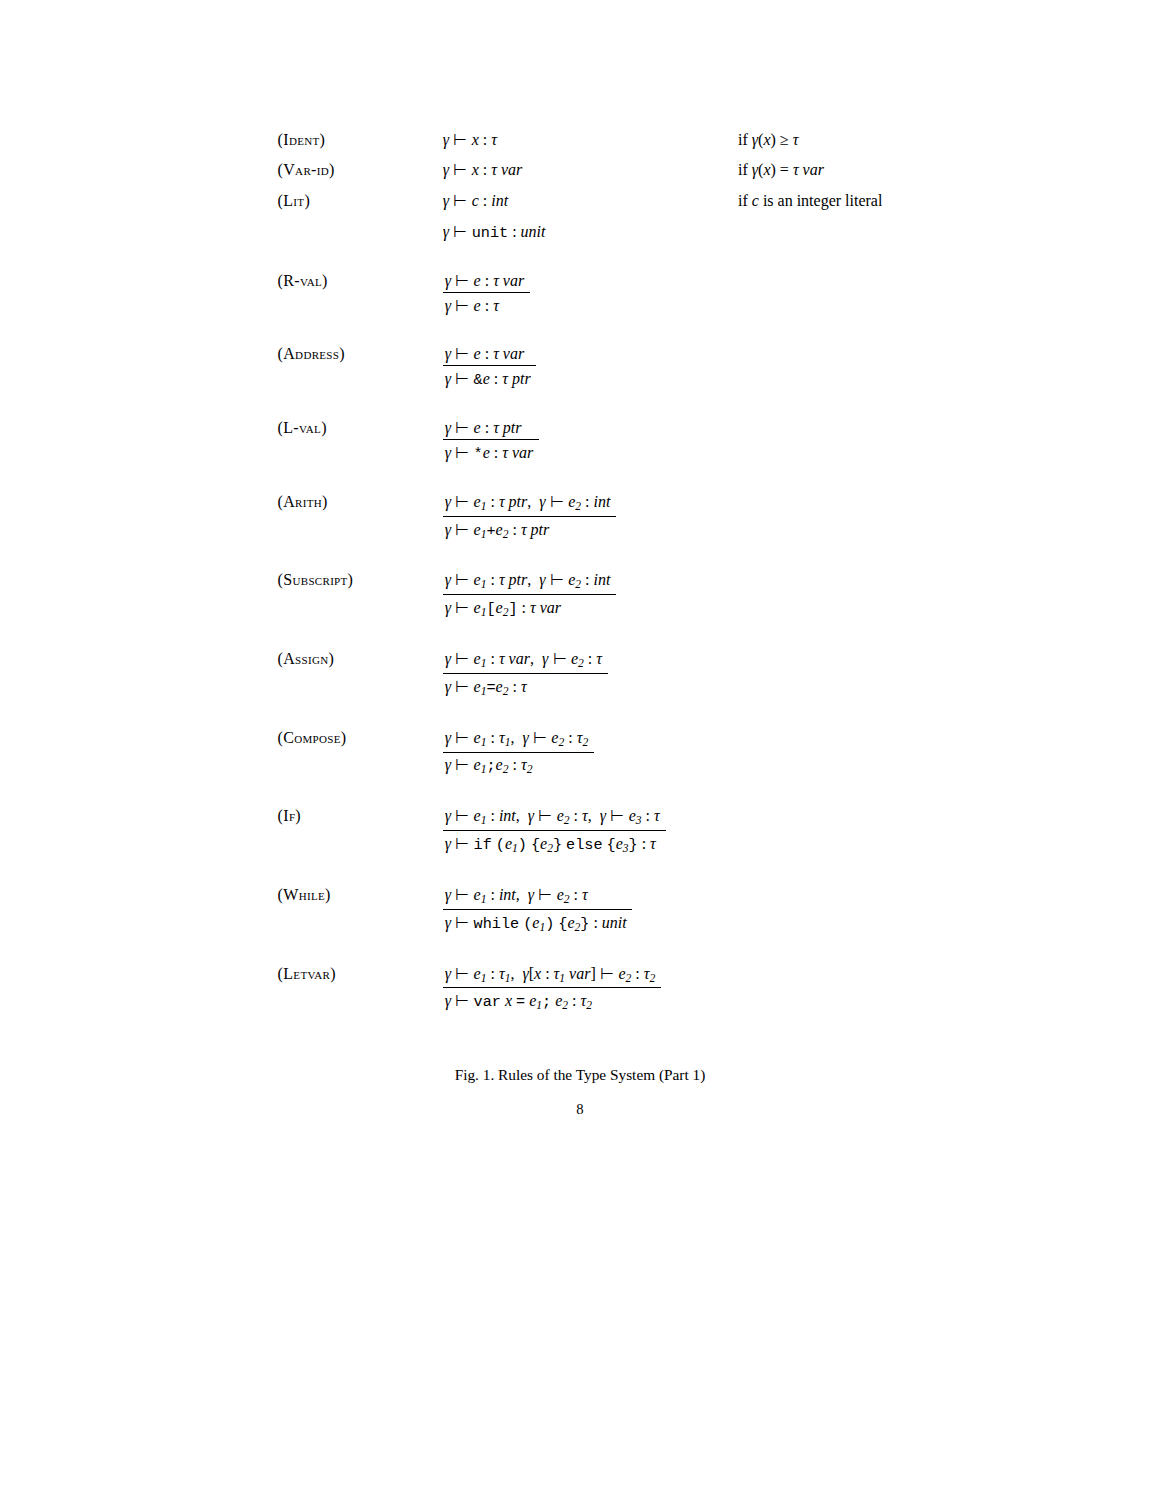| ( Ident ) | γ ⊢ x : τ | if γ ( x ) ≥ τ |
| ( Var-id ) | γ ⊢ x : τ var | if γ ( x ) = τ var |
| ( Lit ) | γ ⊢ c : int | if c is an integer literal |
| | γ ⊢ unit : unit | |
| ( R-val ) | γ ⊢ e : τ var γ ⊢ e : τ | |
| ( Address ) | γ ⊢ e : τ var γ ⊢ & e : τ ptr | |
| ( L-val ) | γ ⊢ e : τ ptr γ ⊢ * e : τ var | |
| ( Arith ) | γ ⊢ e 1 : τ ptr , γ ⊢ e 2 : int γ ⊢ e 1 + e 2 : τ ptr | |
| ( Subscript ) | γ ⊢ e 1 : τ ptr , γ ⊢ e 2 : int γ ⊢ e 1 [ e 2 ] : τ var | |
| ( Assign ) | γ ⊢ e 1 : τ var , γ ⊢ e 2 : τ γ ⊢ e 1 = e 2 : τ | |
| ( Compose ) | γ ⊢ e 1 : τ 1 , γ ⊢ e 2 : τ 2 γ ⊢ e 1 ; e 2 : τ 2 | |
| ( If ) | γ ⊢ e 1 : int , γ ⊢ e 2 : τ , γ ⊢ e 3 : τ γ ⊢ if ( e 1 ) { e 2 } else { e 3 } : τ | |
| ( While ) | γ ⊢ e 1 : int , γ ⊢ e 2 : τ γ ⊢ while ( e 1 ) { e 2 } : unit | |
| ( Letvar ) | γ ⊢ e 1 : τ 1 , γ [ x : τ 1 var ] ⊢ e 2 : τ 2 γ ⊢ var x = e 1 ; e 2 : τ 2 | |
Fig. 1. Rules of the Type System (Part 1)
8